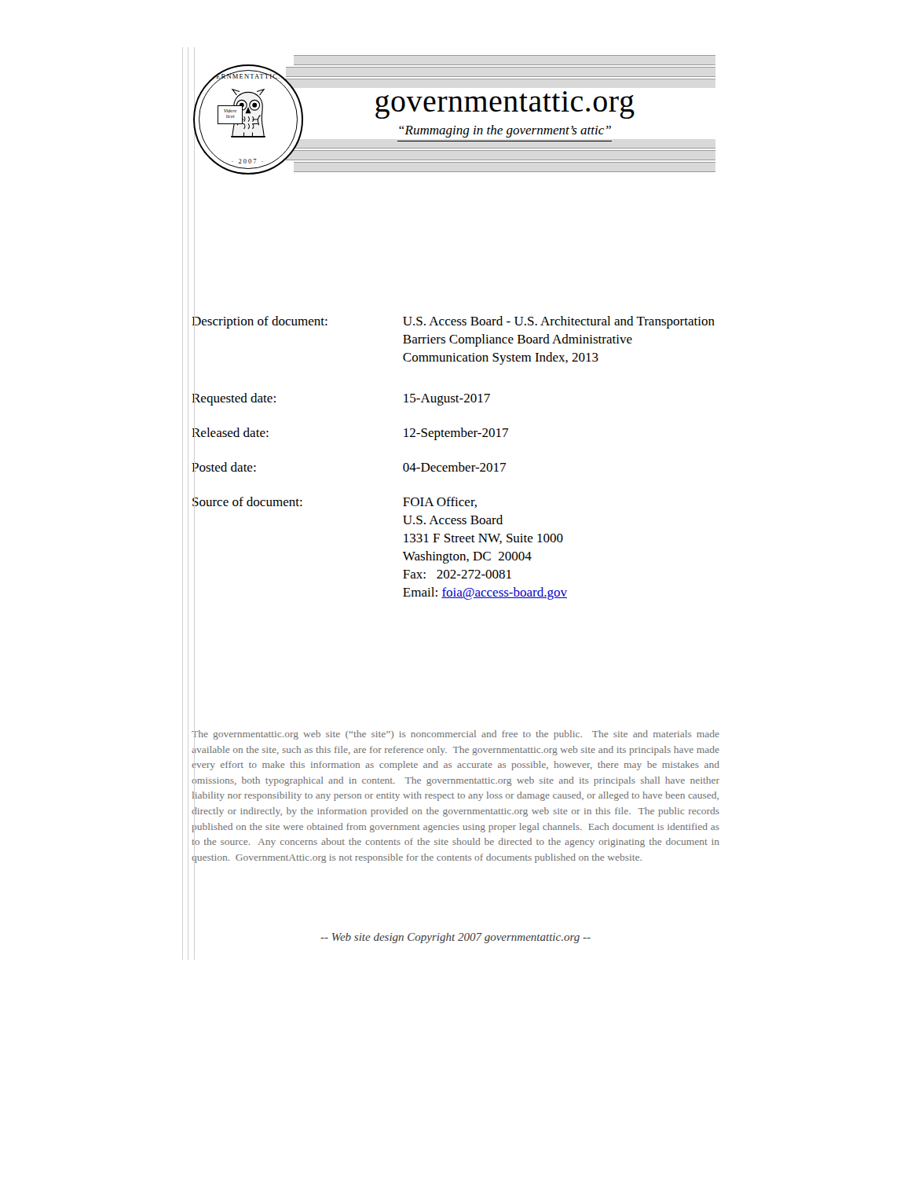governmentattic.org
“Rummaging in the government’s attic”
GOVERNMENTATTIC.ORG
Videre
licet
· 2007 ·
| Description of document: | U.S. Access Board - U.S. Architectural and Transportation Barriers Compliance Board Administrative Communication System Index, 2013 |
| Requested date: | 15-August-2017 |
| Released date: | 12-September-2017 |
| Posted date: | 04-December-2017 |
| Source of document: | FOIA Officer, U.S. Access Board 1331 F Street NW, Suite 1000 Washington, DC 20004 Fax: 202-272-0081 Email: foia@access-board.gov |
The governmentattic.org web site (“the site”) is noncommercial and free to the public. The site and materials made available on the site, such as this file, are for reference only. The governmentattic.org web site and its principals have made every effort to make this information as complete and as accurate as possible, however, there may be mistakes and omissions, both typographical and in content. The governmentattic.org web site and its principals shall have neither liability nor responsibility to any person or entity with respect to any loss or damage caused, or alleged to have been caused, directly or indirectly, by the information provided on the governmentattic.org web site or in this file. The public records published on the site were obtained from government agencies using proper legal channels. Each document is identified as to the source. Any concerns about the contents of the site should be directed to the agency originating the document in question. GovernmentAttic.org is not responsible for the contents of documents published on the website.
-- Web site design Copyright 2007 governmentattic.org --